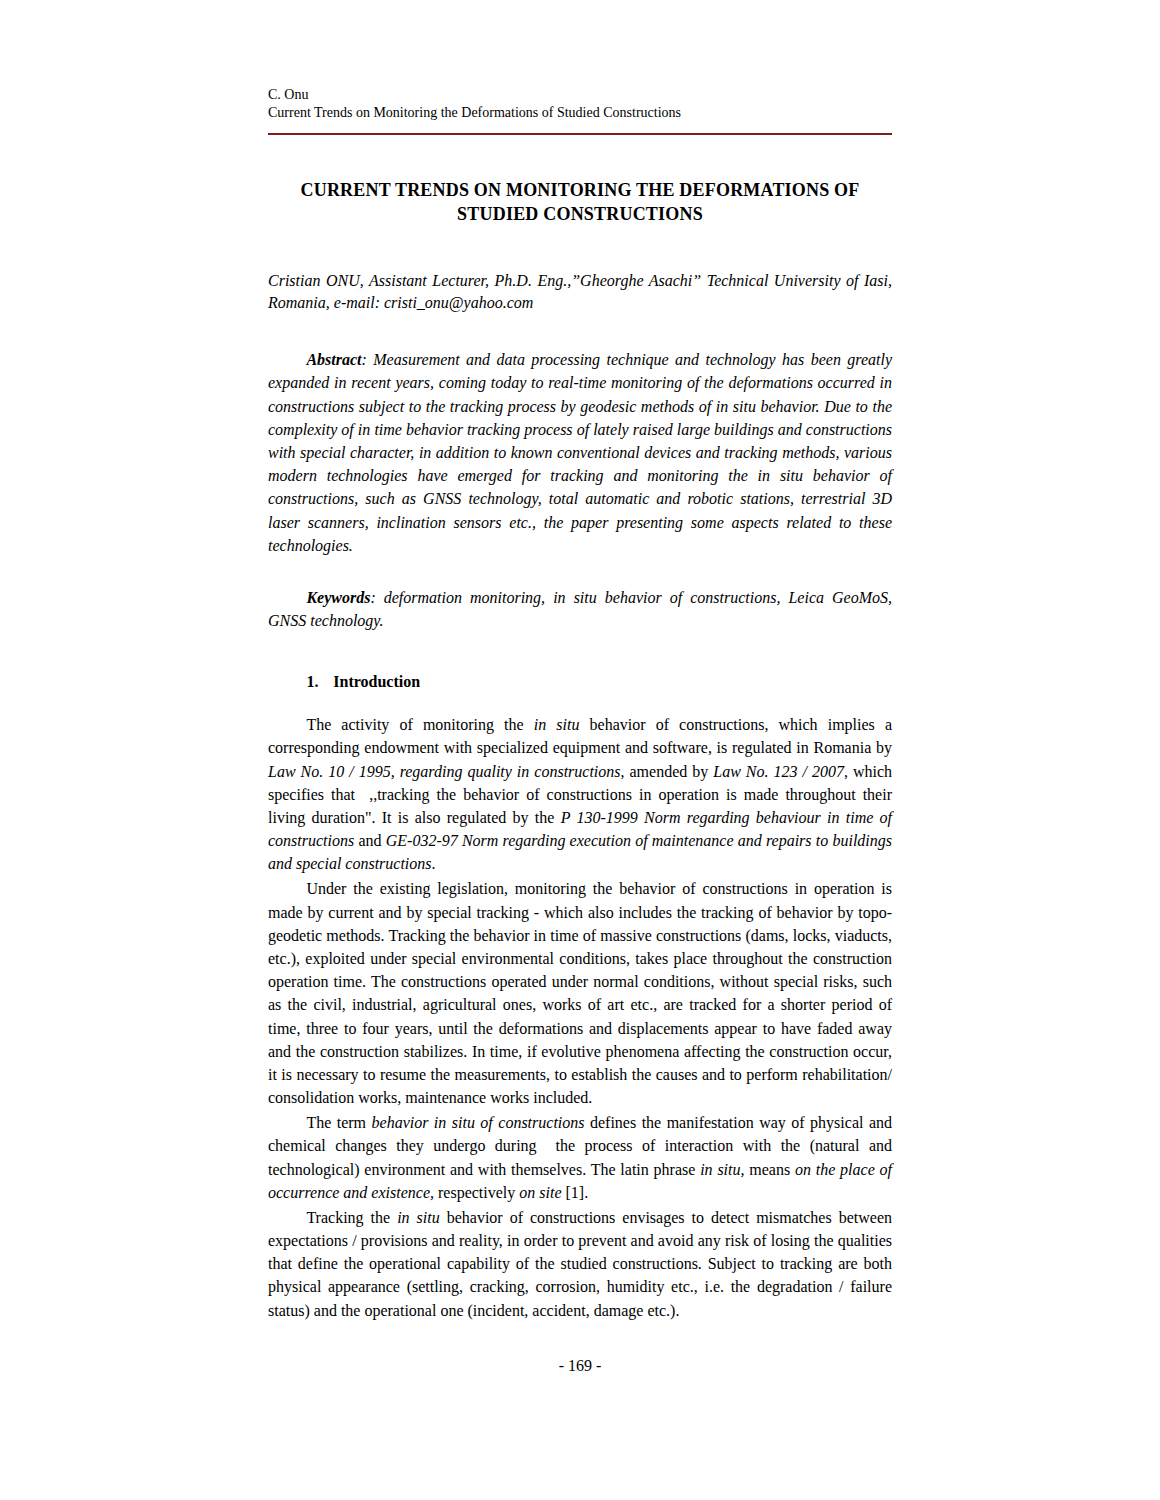C. Onu Current Trends on Monitoring the Deformations of Studied Constructions
Current Trends on Monitoring the Deformations of Studied Constructions
Cristian ONU, Assistant Lecturer, Ph.D. Eng.,”Gheorghe Asachi” Technical University of Iasi, Romania, e-mail: cristi_onu@yahoo.com
Abstract: Measurement and data processing technique and technology has been greatly expanded in recent years, coming today to real-time monitoring of the deformations occurred in constructions subject to the tracking process by geodesic methods of in situ behavior. Due to the complexity of in time behavior tracking process of lately raised large buildings and constructions with special character, in addition to known conventional devices and tracking methods, various modern technologies have emerged for tracking and monitoring the in situ behavior of constructions, such as GNSS technology, total automatic and robotic stations, terrestrial 3D laser scanners, inclination sensors etc., the paper presenting some aspects related to these technologies.
Keywords: deformation monitoring, in situ behavior of constructions, Leica GeoMoS, GNSS technology.
1. Introduction
The activity of monitoring the in situ behavior of constructions, which implies a corresponding endowment with specialized equipment and software, is regulated in Romania by Law No. 10 / 1995, regarding quality in constructions, amended by Law No. 123 / 2007, which specifies that ,,tracking the behavior of constructions in operation is made throughout their living duration". It is also regulated by the P 130-1999 Norm regarding behaviour in time of constructions and GE-032-97 Norm regarding execution of maintenance and repairs to buildings and special constructions.
Under the existing legislation, monitoring the behavior of constructions in operation is made by current and by special tracking - which also includes the tracking of behavior by topo-geodetic methods. Tracking the behavior in time of massive constructions (dams, locks, viaducts, etc.), exploited under special environmental conditions, takes place throughout the construction operation time. The constructions operated under normal conditions, without special risks, such as the civil, industrial, agricultural ones, works of art etc., are tracked for a shorter period of time, three to four years, until the deformations and displacements appear to have faded away and the construction stabilizes. In time, if evolutive phenomena affecting the construction occur, it is necessary to resume the measurements, to establish the causes and to perform rehabilitation/ consolidation works, maintenance works included.
The term behavior in situ of constructions defines the manifestation way of physical and chemical changes they undergo during the process of interaction with the (natural and technological) environment and with themselves. The latin phrase in situ, means on the place of occurrence and existence, respectively on site [1].
Tracking the in situ behavior of constructions envisages to detect mismatches between expectations / provisions and reality, in order to prevent and avoid any risk of losing the qualities that define the operational capability of the studied constructions. Subject to tracking are both physical appearance (settling, cracking, corrosion, humidity etc., i.e. the degradation / failure status) and the operational one (incident, accident, damage etc.).
- 169 -